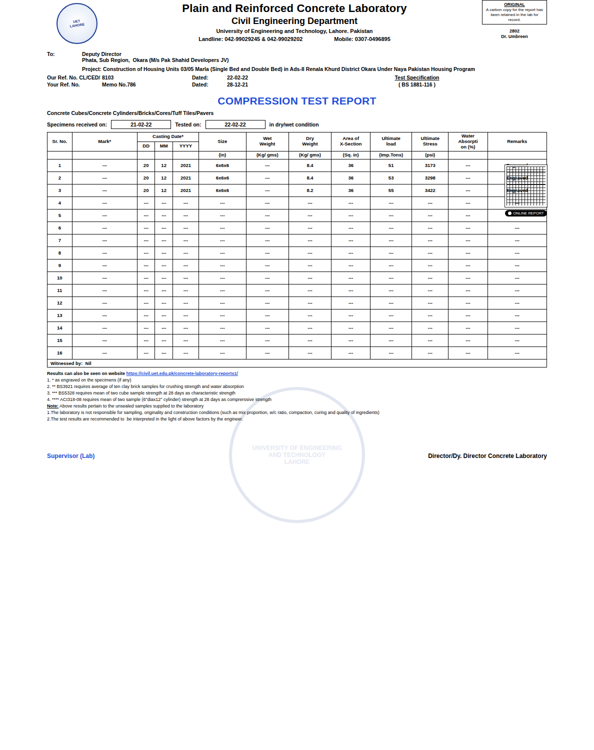UET
LAHORE
Plain and Reinforced Concrete Laboratory
Civil Engineering Department
University of Engineering and Technology, Lahore. Pakistan
Landline: 042-99029245 & 042-99029202 Mobile: 0307-0496895
ORIGINAL
A carbon copy for the report has been retained in the lab for record.
2802
Dr. Umbreen
To:
Deputy Director
Phata, Sub Region, Okara (M/s Pak Shahid Developers JV)
Project: Construction of Housing Units 03/05 Marla (Single Bed and Double Bed) in Ads-II Renala Khurd District Okara Under Naya Pakistan Housing Program
| Our Ref. No. CL/CED/ | 8103 | Dated: | 22-02-22 | Test Specification |
| Your Ref. No. | Memo No.786 | Dated: | 28-12-21 | ( BS 1881-116 ) |
COMPRESSION TEST REPORT
ONLINE REPORT
Concrete Cubes/Concrete Cylinders/Bricks/Cores/Tuff Tiles/Pavers
Specimens received on: 21-02-22 Tested on: 22-02-22 in dry/wet condition
| Sr. No. | Mark* | Casting Date* | Size | Wet Weight | Dry Weight | Area of X-Section | Ultimate load | Ultimate Stress | Water Absorpti on (%) | Remarks |
| --- | --- | --- | --- | --- | --- | --- | --- | --- | --- | --- |
| DD | MM | YYYY |
| | | | | | (in) | (Kg/ gms) | (Kg/ gms) | (Sq. in) | (Imp.Tons) | (psi) | | |
| 1 | --- | 20 | 12 | 2021 | 6x6x6 | --- | 8.4 | 36 | 51 | 3173 | --- | Engraved |
| 2 | --- | 20 | 12 | 2021 | 6x6x6 | --- | 8.4 | 36 | 53 | 3298 | --- | Engraved |
| 3 | --- | 20 | 12 | 2021 | 6x6x6 | --- | 8.2 | 36 | 55 | 3422 | --- | Engraved |
| 4 | --- | --- | --- | --- | --- | --- | --- | --- | --- | --- | --- | --- |
| 5 | --- | --- | --- | --- | --- | --- | --- | --- | --- | --- | --- | --- |
| 6 | --- | --- | --- | --- | --- | --- | --- | --- | --- | --- | --- | --- |
| 7 | --- | --- | --- | --- | --- | --- | --- | --- | --- | --- | --- | --- |
| 8 | --- | --- | --- | --- | --- | --- | --- | --- | --- | --- | --- | --- |
| 9 | --- | --- | --- | --- | --- | --- | --- | --- | --- | --- | --- | --- |
| 10 | --- | --- | --- | --- | --- | --- | --- | --- | --- | --- | --- | --- |
| 11 | --- | --- | --- | --- | --- | --- | --- | --- | --- | --- | --- | --- |
| 12 | --- | --- | --- | --- | --- | --- | --- | --- | --- | --- | --- | --- |
| 13 | --- | --- | --- | --- | --- | --- | --- | --- | --- | --- | --- | --- |
| 14 | --- | --- | --- | --- | --- | --- | --- | --- | --- | --- | --- | --- |
| 15 | --- | --- | --- | --- | --- | --- | --- | --- | --- | --- | --- | --- |
| 16 | --- | --- | --- | --- | --- | --- | --- | --- | --- | --- | --- | --- |
| Witnessed by: Nil |
UNIVERSITY OF ENGINEERING
AND TECHNOLOGY
LAHORE
Results can also be seen on website https://civil.uet.edu.pk/concrete-laboratory-reports1/
1. * as engraved on the specimens (if any)
2. ** BS3921 requires average of ten clay brick samples for crushing strength and water absorption
3. *** BS5328 requires mean of two cube sample strength at 28 days as characteristic strength
4. **** ACI318-08 requires mean of two sample (6"diax12" cylinder) strength at 28 days as comprerssive strength
Note: Above results pertain to the unsealed samples supplied to the laboratory
1.The laboratory is not responsible for sampling, originality and construction conditions (such as mix proportion, w/c ratio, compaction, curing and quality of ingredients)
2.The test results are recommended to be interpreted in the light of above factors by the engineer.
Supervisor (Lab)
Director/Dy. Director Concrete Laboratory